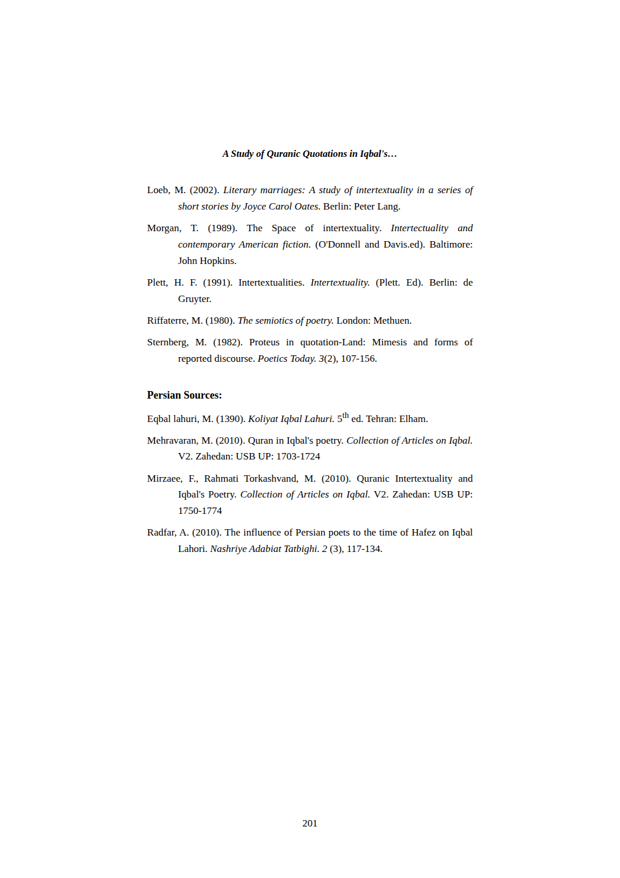A Study of Quranic Quotations in Iqbal's…
Loeb, M. (2002). Literary marriages: A study of intertextuality in a series of short stories by Joyce Carol Oates. Berlin: Peter Lang.
Morgan, T. (1989). The Space of intertextuality. Intertectuality and contemporary American fiction. (O'Donnell and Davis.ed). Baltimore: John Hopkins.
Plett, H. F. (1991). Intertextualities. Intertextuality. (Plett. Ed). Berlin: de Gruyter.
Riffaterre, M. (1980). The semiotics of poetry. London: Methuen.
Sternberg, M. (1982). Proteus in quotation-Land: Mimesis and forms of reported discourse. Poetics Today. 3(2), 107-156.
Persian Sources:
Eqbal lahuri, M. (1390). Koliyat Iqbal Lahuri. 5th ed. Tehran: Elham.
Mehravaran, M. (2010). Quran in Iqbal's poetry. Collection of Articles on Iqbal. V2. Zahedan: USB UP: 1703-1724
Mirzaee, F., Rahmati Torkashvand, M. (2010). Quranic Intertextuality and Iqbal's Poetry. Collection of Articles on Iqbal. V2. Zahedan: USB UP: 1750-1774
Radfar, A. (2010). The influence of Persian poets to the time of Hafez on Iqbal Lahori. Nashriye Adabiat Tatbighi. 2 (3), 117-134.
201